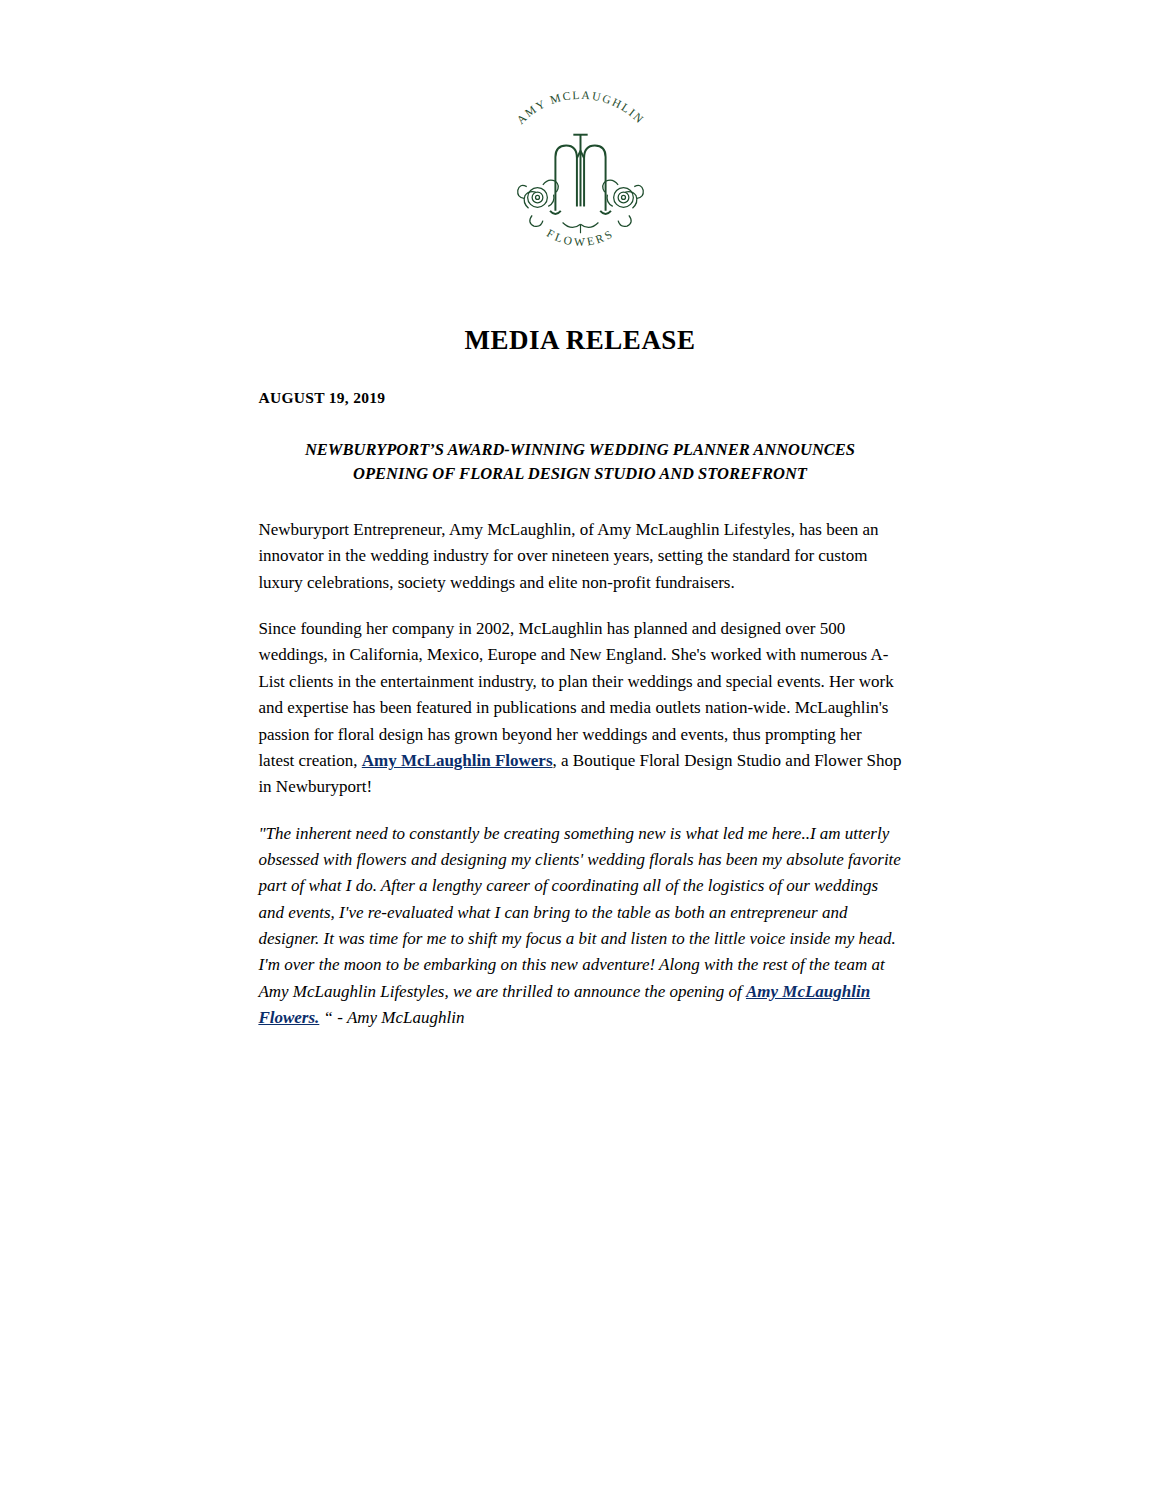AMY MCLAUGHLIN FLOWERS
MEDIA RELEASE
AUGUST 19, 2019
NEWBURYPORT’S AWARD-WINNING WEDDING PLANNER ANNOUNCES OPENING OF FLORAL DESIGN STUDIO AND STOREFRONT
Newburyport Entrepreneur, Amy McLaughlin, of Amy McLaughlin Lifestyles, has been an innovator in the wedding industry for over nineteen years, setting the standard for custom luxury celebrations, society weddings and elite non-profit fundraisers.
Since founding her company in 2002, McLaughlin has planned and designed over 500 weddings, in California, Mexico, Europe and New England. She's worked with numerous A-List clients in the entertainment industry, to plan their weddings and special events. Her work and expertise has been featured in publications and media outlets nation-wide. McLaughlin's passion for floral design has grown beyond her weddings and events, thus prompting her latest creation, Amy McLaughlin Flowers, a Boutique Floral Design Studio and Flower Shop in Newburyport!
"The inherent need to constantly be creating something new is what led me here..I am utterly obsessed with flowers and designing my clients' wedding florals has been my absolute favorite part of what I do. After a lengthy career of coordinating all of the logistics of our weddings and events, I've re-evaluated what I can bring to the table as both an entrepreneur and designer. It was time for me to shift my focus a bit and listen to the little voice inside my head. I'm over the moon to be embarking on this new adventure! Along with the rest of the team at Amy McLaughlin Lifestyles, we are thrilled to announce the opening of Amy McLaughlin Flowers. “ - Amy McLaughlin